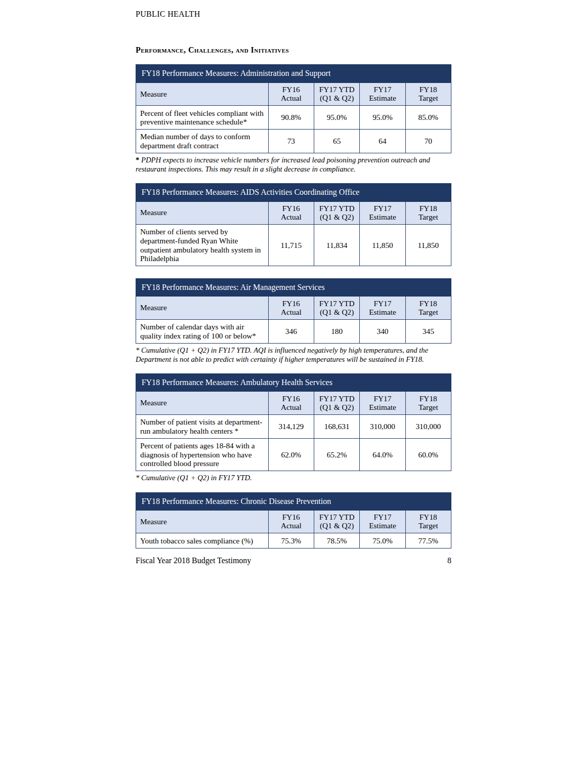PUBLIC HEALTH
Performance, Challenges, and Initiatives
FY18 Performance Measures: Administration and Support
| Measure | FY16 Actual | FY17 YTD (Q1 & Q2) | FY17 Estimate | FY18 Target |
| --- | --- | --- | --- | --- |
| Percent of fleet vehicles compliant with preventive maintenance schedule* | 90.8% | 95.0% | 95.0% | 85.0% |
| Median number of days to conform department draft contract | 73 | 65 | 64 | 70 |
* PDPH expects to increase vehicle numbers for increased lead poisoning prevention outreach and restaurant inspections. This may result in a slight decrease in compliance.
FY18 Performance Measures: AIDS Activities Coordinating Office
| Measure | FY16 Actual | FY17 YTD (Q1 & Q2) | FY17 Estimate | FY18 Target |
| --- | --- | --- | --- | --- |
| Number of clients served by department-funded Ryan White outpatient ambulatory health system in Philadelphia | 11,715 | 11,834 | 11,850 | 11,850 |
FY18 Performance Measures: Air Management Services
| Measure | FY16 Actual | FY17 YTD (Q1 & Q2) | FY17 Estimate | FY18 Target |
| --- | --- | --- | --- | --- |
| Number of calendar days with air quality index rating of 100 or below* | 346 | 180 | 340 | 345 |
* Cumulative (Q1 + Q2) in FY17 YTD. AQI is influenced negatively by high temperatures, and the Department is not able to predict with certainty if higher temperatures will be sustained in FY18.
FY18 Performance Measures: Ambulatory Health Services
| Measure | FY16 Actual | FY17 YTD (Q1 & Q2) | FY17 Estimate | FY18 Target |
| --- | --- | --- | --- | --- |
| Number of patient visits at department-run ambulatory health centers * | 314,129 | 168,631 | 310,000 | 310,000 |
| Percent of patients ages 18-84 with a diagnosis of hypertension who have controlled blood pressure | 62.0% | 65.2% | 64.0% | 60.0% |
* Cumulative (Q1 + Q2) in FY17 YTD.
FY18 Performance Measures: Chronic Disease Prevention
| Measure | FY16 Actual | FY17 YTD (Q1 & Q2) | FY17 Estimate | FY18 Target |
| --- | --- | --- | --- | --- |
| Youth tobacco sales compliance (%) | 75.3% | 78.5% | 75.0% | 77.5% |
Fiscal Year 2018 Budget Testimony 8